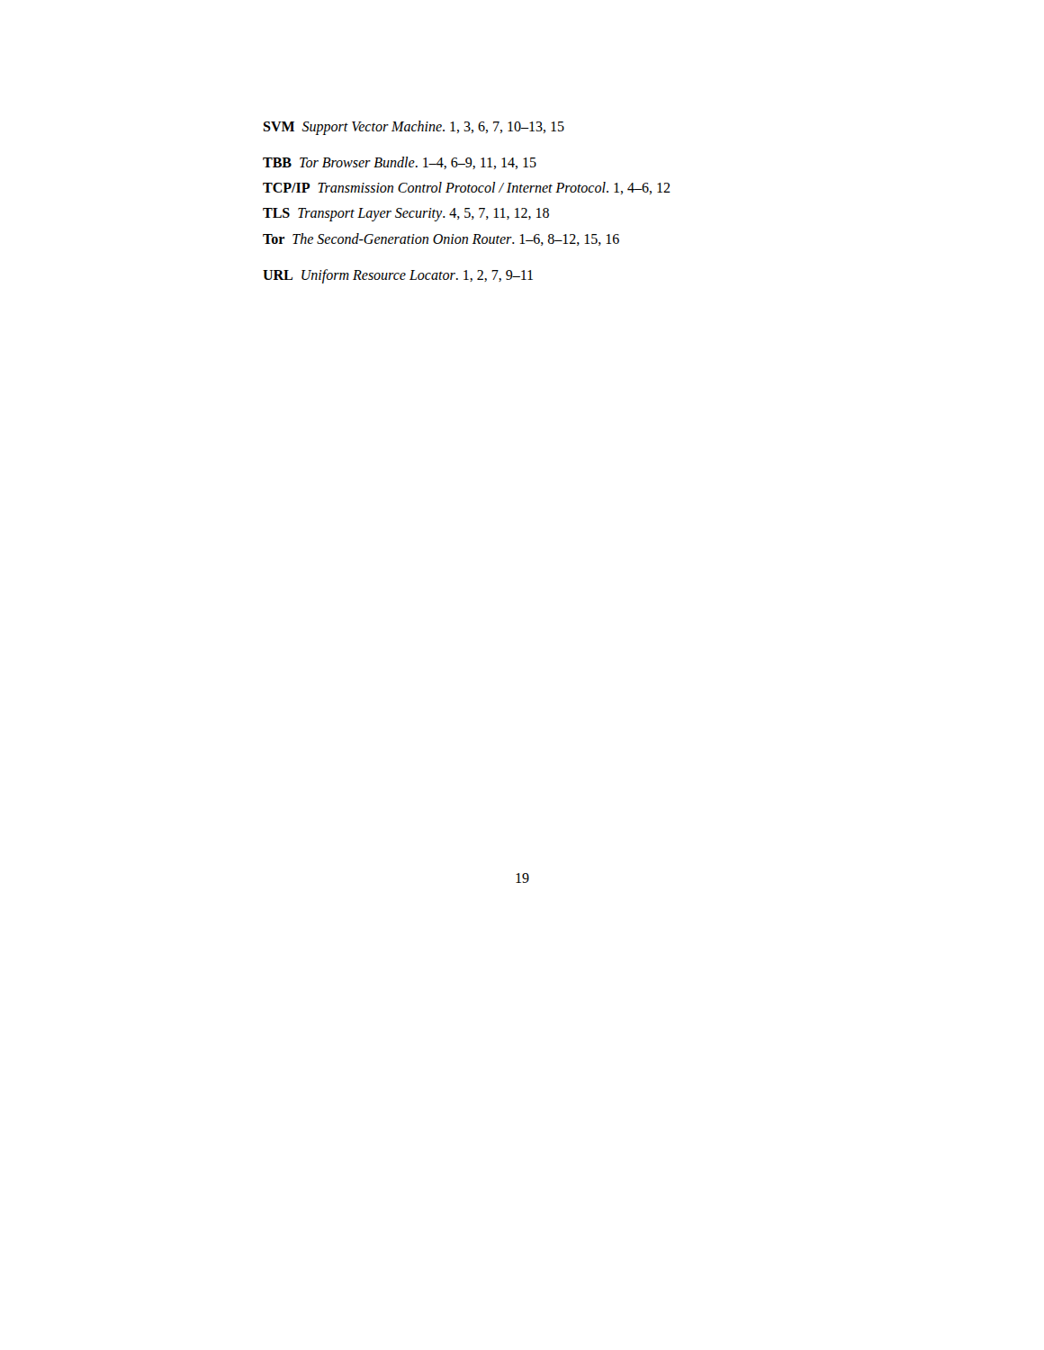SVM Support Vector Machine. 1, 3, 6, 7, 10–13, 15
TBB Tor Browser Bundle. 1–4, 6–9, 11, 14, 15
TCP/IP Transmission Control Protocol / Internet Protocol. 1, 4–6, 12
TLS Transport Layer Security. 4, 5, 7, 11, 12, 18
Tor The Second-Generation Onion Router. 1–6, 8–12, 15, 16
URL Uniform Resource Locator. 1, 2, 7, 9–11
19